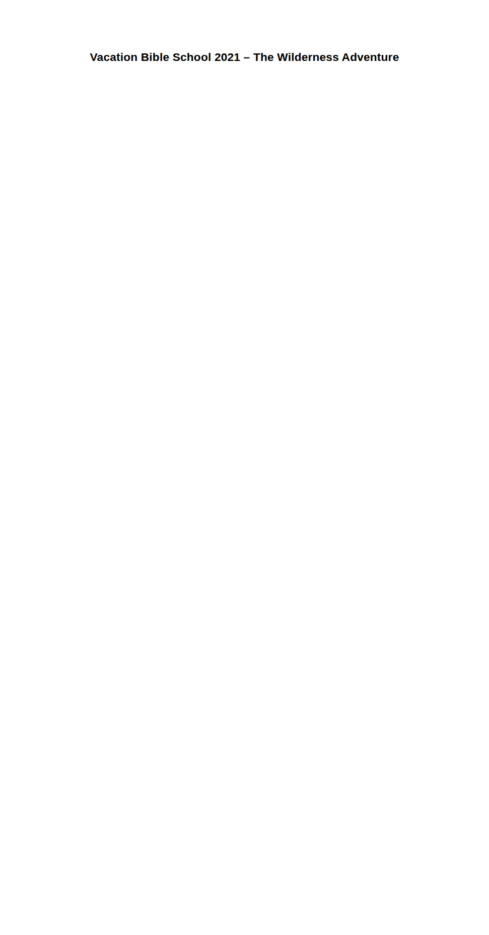Vacation Bible School 2021 – The Wilderness Adventure